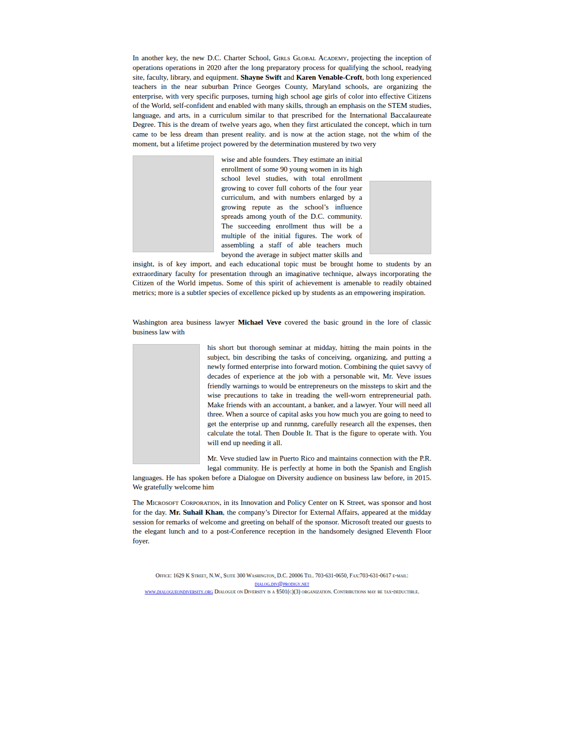In another key, the new D.C. Charter School, Girls Global Academy, projecting the inception of operations operations in 2020 after the long preparatory process for qualifying the school, readying site, faculty, library, and equipment. Shayne Swift and Karen Venable-Croft, both long experienced teachers in the near suburban Prince Georges County, Maryland schools, are organizing the enterprise, with very specific purposes, turning high school age girls of color into effective Citizens of the World, self-confident and enabled with many skills, through an emphasis on the STEM studies, language, and arts, in a curriculum similar to that prescribed for the International Baccalaureate Degree. This is the dream of twelve years ago, when they first articulated the concept, which in turn came to be less dream than present reality. and is now at the action stage, not the whim of the moment, but a lifetime project powered by the determination mustered by two very
wise and able founders. They estimate an initial enrollment of some 90 young women in its high school level studies, with total enrollment growing to cover full cohorts of the four year curriculum, and with numbers enlarged by a growing repute as the school’s influence spreads among youth of the D.C. community. The succeeding enrollment thus will be a multiple of the initial figures. The work of assembling a staff of able teachers much beyond the average in subject matter skills and insight, is of key import, and each educational topic must be brought home to students by an extraordinary faculty for presentation through an imaginative technique, always incorporating the Citizen of the World impetus. Some of this spirit of achievement is amenable to readily obtained metrics; more is a subtler species of excellence picked up by students as an empowering inspiration.
Washington area business lawyer Michael Veve covered the basic ground in the lore of classic business law with
his short but thorough seminar at midday, hitting the main points in the subject, bin describing the tasks of conceiving, organizing, and putting a newly formed enterprise into forward motion. Combining the quiet savvy of decades of experience at the job with a personable wit, Mr. Veve issues friendly warnings to would be entrepreneurs on the missteps to skirt and the wise precautions to take in treading the well-worn entrepreneurial path. Make friends with an accountant, a banker, and a lawyer. Your will need all three. When a source of capital asks you how much you are going to need to get the enterprise up and runnmg, carefully research all the expenses, then calculate the total. Then Double It. That is the figure to operate with. You will end up needing it all.
Mr. Veve studied law in Puerto Rico and maintains connection with the P.R. legal community. He is perfectly at home in both the Spanish and English languages. He has spoken before a Dialogue on Diversity audience on business law before, in 2015. We gratefully welcome him
The Microsoft Corporation, in its Innovation and Policy Center on K Street, was sponsor and host for the day. Mr. Suhail Khan, the company’s Director for External Affairs, appeared at the midday session for remarks of welcome and greeting on behalf of the sponsor. Microsoft treated our guests to the elegant lunch and to a post-Conference reception in the handsomely designed Eleventh Floor foyer.
Office: 1629 K Street, N.W., Suite 300 Washington, D.C. 20006 Tel. 703-631-0650, Fax:703-631-0617 e-mail: dialog.div@prodigy.net
www.dialogueondiversity.org Dialogue on Diversity is a §501(c)(3) organization. Contributions may be tax-deductible.